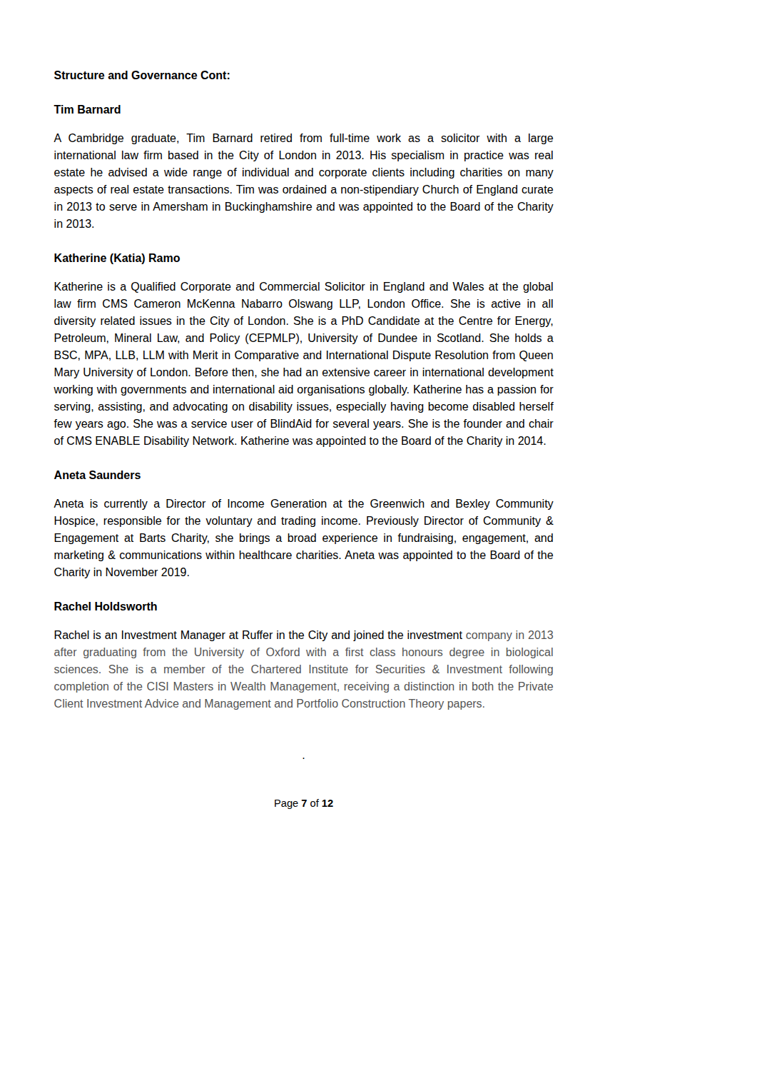Structure and Governance Cont:
Tim Barnard
A Cambridge graduate, Tim Barnard retired from full-time work as a solicitor with a large international law firm based in the City of London in 2013. His specialism in practice was real estate he advised a wide range of individual and corporate clients including charities on many aspects of real estate transactions. Tim was ordained a non-stipendiary Church of England curate in 2013 to serve in Amersham in Buckinghamshire and was appointed to the Board of the Charity in 2013.
Katherine (Katia) Ramo
Katherine is a Qualified Corporate and Commercial Solicitor in England and Wales at the global law firm CMS Cameron McKenna Nabarro Olswang LLP, London Office. She is active in all diversity related issues in the City of London. She is a PhD Candidate at the Centre for Energy, Petroleum, Mineral Law, and Policy (CEPMLP), University of Dundee in Scotland. She holds a BSC, MPA, LLB, LLM with Merit in Comparative and International Dispute Resolution from Queen Mary University of London. Before then, she had an extensive career in international development working with governments and international aid organisations globally. Katherine has a passion for serving, assisting, and advocating on disability issues, especially having become disabled herself few years ago. She was a service user of BlindAid for several years. She is the founder and chair of CMS ENABLE Disability Network. Katherine was appointed to the Board of the Charity in 2014.
Aneta Saunders
Aneta is currently a Director of Income Generation at the Greenwich and Bexley Community Hospice, responsible for the voluntary and trading income. Previously Director of Community & Engagement at Barts Charity, she brings a broad experience in fundraising, engagement, and marketing & communications within healthcare charities. Aneta was appointed to the Board of the Charity in November 2019.
Rachel Holdsworth
Rachel is an Investment Manager at Ruffer in the City and joined the investment company in 2013 after graduating from the University of Oxford with a first class honours degree in biological sciences. She is a member of the Chartered Institute for Securities & Investment following completion of the CISI Masters in Wealth Management, receiving a distinction in both the Private Client Investment Advice and Management and Portfolio Construction Theory papers.
.
Page 7 of 12